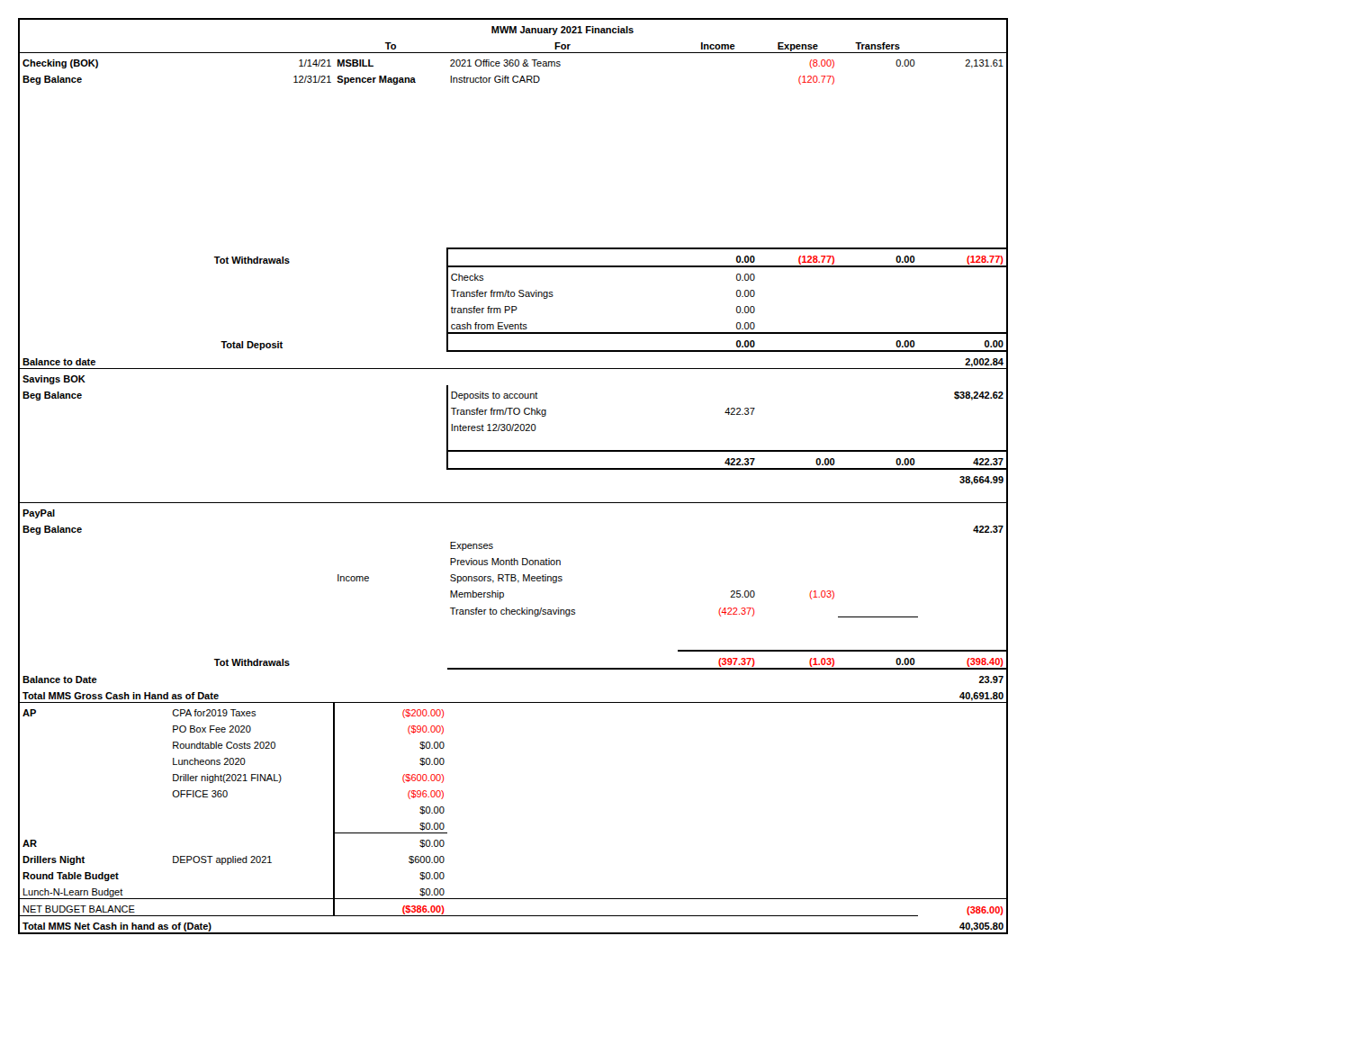| | | | MWM January 2021 Financials | | | | |
| | | To | For | Income | Expense | Transfers | |
| Checking (BOK) | 1/14/21 | MSBILL | 2021 Office 360 & Teams | | (8.00) | 0.00 | 2,131.61 |
| Beg Balance | 12/31/21 | Spencer Magana | Instructor Gift CARD | | (120.77) | | |
| | Tot Withdrawals | | | 0.00 | (128.77) | 0.00 | (128.77) |
| | | | Checks | 0.00 | | | |
| | | | Transfer frm/to Savings | 0.00 | | | |
| | | | transfer frm PP | 0.00 | | | |
| | | | cash from Events | 0.00 | | | |
| | Total Deposit | | | 0.00 | | 0.00 | 0.00 |
| Balance to date | | | | | | | 2,002.84 |
| Savings BOK | | | | | | | |
| Beg Balance | | | Deposits to account | | | | $38,242.62 |
| | | | Transfer frm/TO Chkg | 422.37 | | | |
| | | | Interest 12/30/2020 | | | | |
| | | | | 422.37 | 0.00 | 0.00 | 422.37 |
| | | | | | | | 38,664.99 |
| PayPal | | | | | | | |
| Beg Balance | | | | | | | 422.37 |
| | | | Expenses | | | | |
| | | | Previous Month Donation | | | | |
| | | Income | Sponsors, RTB, Meetings | | | | |
| | | | Membership | 25.00 | (1.03) | | |
| | | | Transfer to checking/savings | (422.37) | | | |
| | Tot Withdrawals | | | (397.37) | (1.03) | 0.00 | (398.40) |
| Balance to Date | | | | | | | 23.97 |
| Total MMS Gross Cash in Hand as of Date | | | | | 40,691.80 |
| AP | CPA for2019 Taxes | ($200.00) | | | | | |
| | PO Box Fee 2020 | ($90.00) | | | | | |
| | Roundtable Costs 2020 | $0.00 | | | | | |
| | Luncheons 2020 | $0.00 | | | | | |
| | Driller night(2021 FINAL) | ($600.00) | | | | | |
| | OFFICE 360 | ($96.00) | | | | | |
| | | $0.00 | | | | | |
| | | $0.00 | | | | | |
| AR | | $0.00 | | | | | |
| Drillers Night | DEPOST applied 2021 | $600.00 | | | | | |
| Round Table Budget | | $0.00 | | | | | |
| Lunch-N-Learn Budget | | $0.00 | | | | | |
| NET BUDGET BALANCE | | ($386.00) | | | | | (386.00) |
| Total MMS Net Cash in hand as of (Date) | | | | | 40,305.80 |